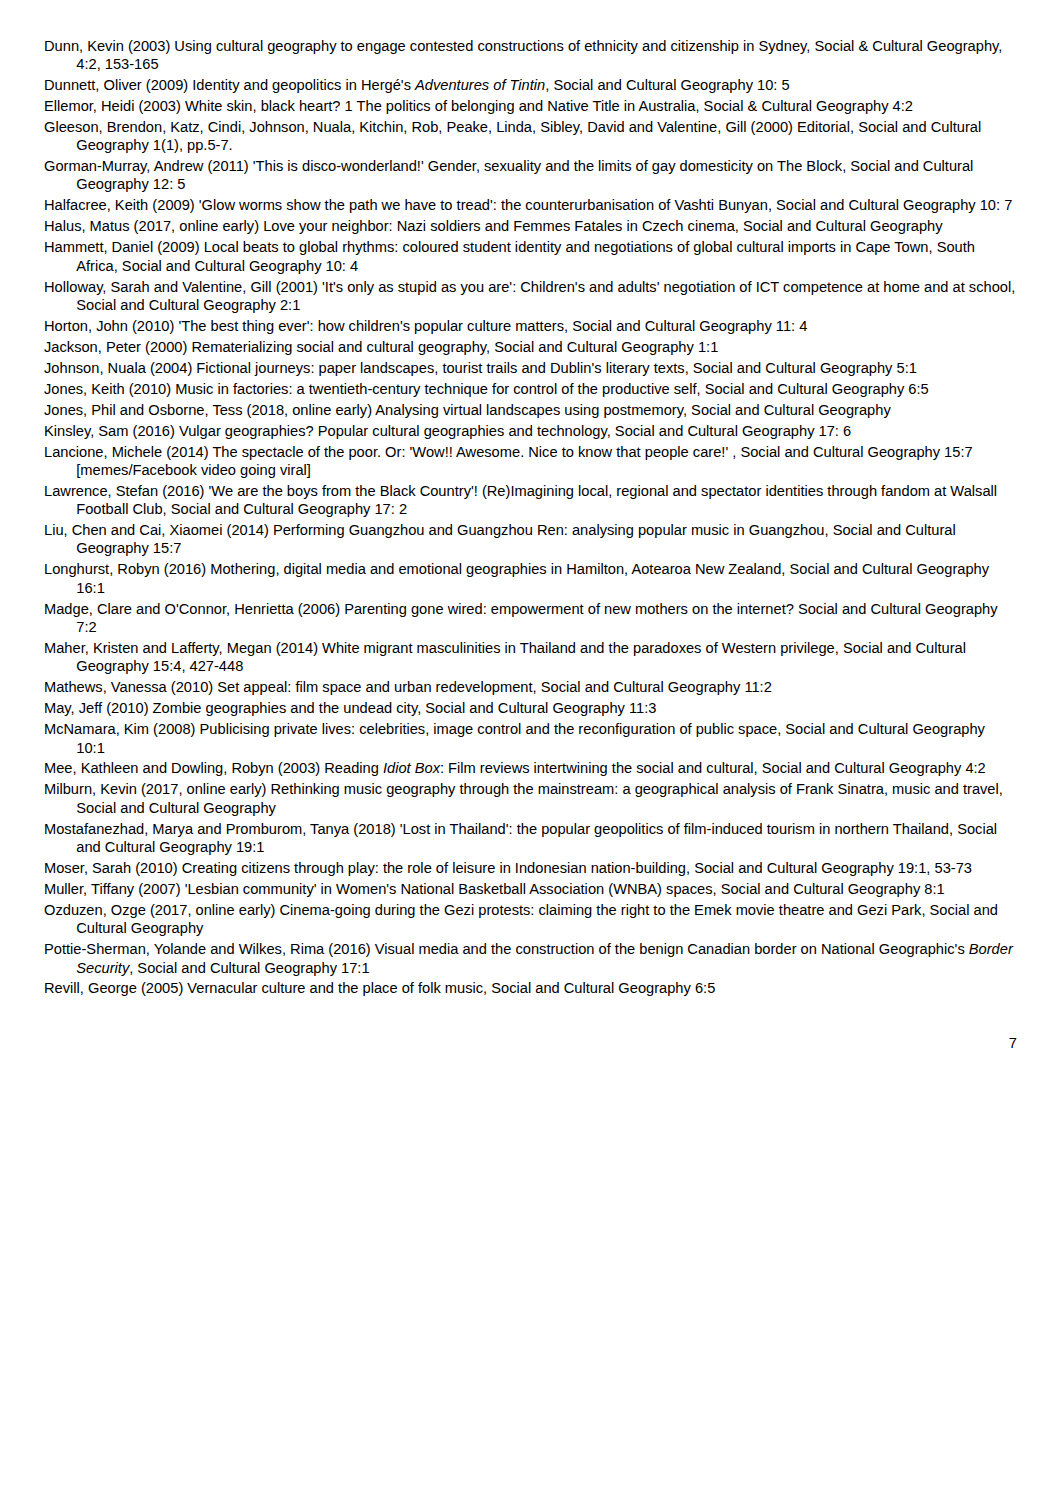Dunn, Kevin (2003) Using cultural geography to engage contested constructions of ethnicity and citizenship in Sydney, Social & Cultural Geography, 4:2, 153-165
Dunnett, Oliver (2009) Identity and geopolitics in Hergé's Adventures of Tintin, Social and Cultural Geography 10: 5
Ellemor, Heidi (2003) White skin, black heart? 1 The politics of belonging and Native Title in Australia, Social & Cultural Geography 4:2
Gleeson, Brendon, Katz, Cindi, Johnson, Nuala, Kitchin, Rob, Peake, Linda, Sibley, David and Valentine, Gill (2000) Editorial, Social and Cultural Geography 1(1), pp.5-7.
Gorman-Murray, Andrew (2011) 'This is disco-wonderland!' Gender, sexuality and the limits of gay domesticity on The Block, Social and Cultural Geography 12: 5
Halfacree, Keith (2009) 'Glow worms show the path we have to tread': the counterurbanisation of Vashti Bunyan, Social and Cultural Geography 10: 7
Halus, Matus (2017, online early) Love your neighbor: Nazi soldiers and Femmes Fatales in Czech cinema, Social and Cultural Geography
Hammett, Daniel (2009) Local beats to global rhythms: coloured student identity and negotiations of global cultural imports in Cape Town, South Africa, Social and Cultural Geography 10: 4
Holloway, Sarah and Valentine, Gill (2001) 'It's only as stupid as you are': Children's and adults' negotiation of ICT competence at home and at school, Social and Cultural Geography 2:1
Horton, John (2010) 'The best thing ever': how children's popular culture matters, Social and Cultural Geography 11: 4
Jackson, Peter (2000) Rematerializing social and cultural geography, Social and Cultural Geography 1:1
Johnson, Nuala (2004) Fictional journeys: paper landscapes, tourist trails and Dublin's literary texts, Social and Cultural Geography 5:1
Jones, Keith (2010) Music in factories: a twentieth-century technique for control of the productive self, Social and Cultural Geography 6:5
Jones, Phil and Osborne, Tess (2018, online early) Analysing virtual landscapes using postmemory, Social and Cultural Geography
Kinsley, Sam (2016) Vulgar geographies? Popular cultural geographies and technology, Social and Cultural Geography 17: 6
Lancione, Michele (2014) The spectacle of the poor. Or: 'Wow!! Awesome. Nice to know that people care!' , Social and Cultural Geography 15:7 [memes/Facebook video going viral]
Lawrence, Stefan (2016) 'We are the boys from the Black Country'! (Re)Imagining local, regional and spectator identities through fandom at Walsall Football Club, Social and Cultural Geography 17: 2
Liu, Chen and Cai, Xiaomei (2014) Performing Guangzhou and Guangzhou Ren: analysing popular music in Guangzhou, Social and Cultural Geography 15:7
Longhurst, Robyn (2016) Mothering, digital media and emotional geographies in Hamilton, Aotearoa New Zealand, Social and Cultural Geography 16:1
Madge, Clare and O'Connor, Henrietta (2006) Parenting gone wired: empowerment of new mothers on the internet? Social and Cultural Geography 7:2
Maher, Kristen and Lafferty, Megan (2014) White migrant masculinities in Thailand and the paradoxes of Western privilege, Social and Cultural Geography 15:4, 427-448
Mathews, Vanessa (2010) Set appeal: film space and urban redevelopment, Social and Cultural Geography 11:2
May, Jeff (2010) Zombie geographies and the undead city, Social and Cultural Geography 11:3
McNamara, Kim (2008) Publicising private lives: celebrities, image control and the reconfiguration of public space, Social and Cultural Geography 10:1
Mee, Kathleen and Dowling, Robyn (2003) Reading Idiot Box: Film reviews intertwining the social and cultural, Social and Cultural Geography 4:2
Milburn, Kevin (2017, online early) Rethinking music geography through the mainstream: a geographical analysis of Frank Sinatra, music and travel, Social and Cultural Geography
Mostafanezhad, Marya and Promburom, Tanya (2018) 'Lost in Thailand': the popular geopolitics of film-induced tourism in northern Thailand, Social and Cultural Geography 19:1
Moser, Sarah (2010) Creating citizens through play: the role of leisure in Indonesian nation-building, Social and Cultural Geography 19:1, 53-73
Muller, Tiffany (2007) 'Lesbian community' in Women's National Basketball Association (WNBA) spaces, Social and Cultural Geography 8:1
Ozduzen, Ozge (2017, online early) Cinema-going during the Gezi protests: claiming the right to the Emek movie theatre and Gezi Park, Social and Cultural Geography
Pottie-Sherman, Yolande and Wilkes, Rima (2016) Visual media and the construction of the benign Canadian border on National Geographic's Border Security, Social and Cultural Geography 17:1
Revill, George (2005) Vernacular culture and the place of folk music, Social and Cultural Geography 6:5
7